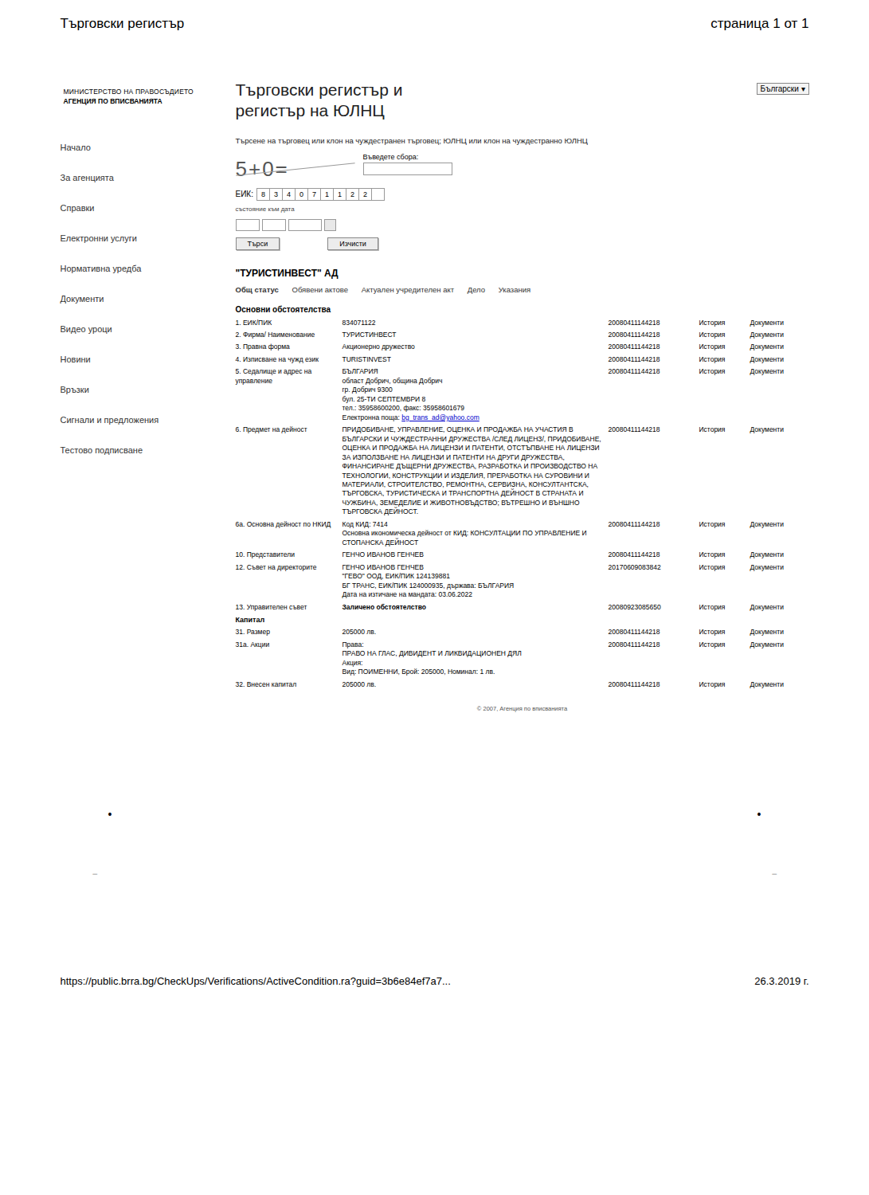Търговски регистър
страница 1 от 1
МИНИСТЕРСТВО НА ПРАВОСЪДИЕТО
АГЕНЦИЯ ПО ВПИСВАНИЯТА
Начало
За агенцията
Справки
Електронни услуги
Нормативна уредба
Документи
Видео уроци
Новини
Връзки
Сигнали и предложения
Тестово подписване
Търговски регистър и
регистър на ЮЛНЦ
Български ▾
Търсене на търговец или клон на чуждестранен търговец; ЮЛНЦ или клон на чуждестранно ЮЛНЦ
5+0=
Въведете сбора:
ЕИК:
834071122
състояние към дата
Търси
Изчисти
"ТУРИСТИНВЕСТ" АД
Общ статус Обявени актове Актуален учредителен акт Дело Указания
Основни обстоятелства
| 1. ЕИК/ПИК | 834071122 | 20080411144218 | История | Документи |
| 2. Фирма/ Наименование | ТУРИСТИНВЕСТ | 20080411144218 | История | Документи |
| 3. Правна форма | Акционерно дружество | 20080411144218 | История | Документи |
| 4. Изписване на чужд език | TURISTINVEST | 20080411144218 | История | Документи |
| 5. Седалище и адрес на управление | БЪЛГАРИЯ област Добрич, община Добрич гр. Добрич 9300 бул. 25-ТИ СЕПТЕМВРИ 8 тел.: 35958600200, факс: 35958601679 Електронна поща: bg_trans_ad@yahoo.com | 20080411144218 | История | Документи |
| 6. Предмет на дейност | ПРИДОБИВАНЕ, УПРАВЛЕНИЕ, ОЦЕНКА И ПРОДАЖБА НА УЧАСТИЯ В БЪЛГАРСКИ И ЧУЖДЕСТРАННИ ДРУЖЕСТВА /СЛЕД ЛИЦЕНЗ/, ПРИДОБИВАНЕ, ОЦЕНКА И ПРОДАЖБА НА ЛИЦЕНЗИ И ПАТЕНТИ, ОТСТЪПВАНЕ НА ЛИЦЕНЗИ ЗА ИЗПОЛЗВАНЕ НА ЛИЦЕНЗИ И ПАТЕНТИ НА ДРУГИ ДРУЖЕСТВА, ФИНАНСИРАНЕ ДЪЩЕРНИ ДРУЖЕСТВА, РАЗРАБОТКА И ПРОИЗВОДСТВО НА ТЕХНОЛОГИИ, КОНСТРУКЦИИ И ИЗДЕЛИЯ, ПРЕРАБОТКА НА СУРОВИНИ И МАТЕРИАЛИ, СТРОИТЕЛСТВО, РЕМОНТНА, СЕРВИЗНА, КОНСУЛТАНТСКА, ТЪРГОВСКА, ТУРИСТИЧЕСКА И ТРАНСПОРТНА ДЕЙНОСТ В СТРАНАТА И ЧУЖБИНА, ЗЕМЕДЕЛИЕ И ЖИВОТНОВЪДСТВО; ВЪТРЕШНО И ВЪНШНО ТЪРГОВСКА ДЕЙНОСТ. | 20080411144218 | История | Документи |
| 6а. Основна дейност по НКИД | Код КИД: 7414 Основна икономическа дейност от КИД: КОНСУЛТАЦИИ ПО УПРАВЛЕНИЕ И СТОПАНСКА ДЕЙНОСТ | 20080411144218 | История | Документи |
| 10. Представители | ГЕНЧО ИВАНОВ ГЕНЧЕВ | 20080411144218 | История | Документи |
| 12. Съвет на директорите | ГЕНЧО ИВАНОВ ГЕНЧЕВ "ГЕВО" ООД, ЕИК/ПИК 124139881 БГ ТРАНС, ЕИК/ПИК 124000935, държава: БЪЛГАРИЯ Дата на изтичане на мандата: 03.06.2022 | 20170609083842 | История | Документи |
| 13. Управителен съвет | Заличено обстоятелство | 20080923085650 | История | Документи |
| Капитал |
| 31. Размер | 205000 лв. | 20080411144218 | История | Документи |
| 31а. Акции | Права: ПРАВО НА ГЛАС, ДИВИДЕНТ И ЛИКВИДАЦИОНЕН ДЯЛ Акция: Вид: ПОИМЕННИ, Брой: 205000, Номинал: 1 лв. | 20080411144218 | История | Документи |
| 32. Внесен капитал | 205000 лв. | 20080411144218 | История | Документи |
© 2007, Агенция по вписванията
•
•
−
−
https://public.brra.bg/CheckUps/Verifications/ActiveCondition.ra?guid=3b6e84ef7a7...
26.3.2019 г.